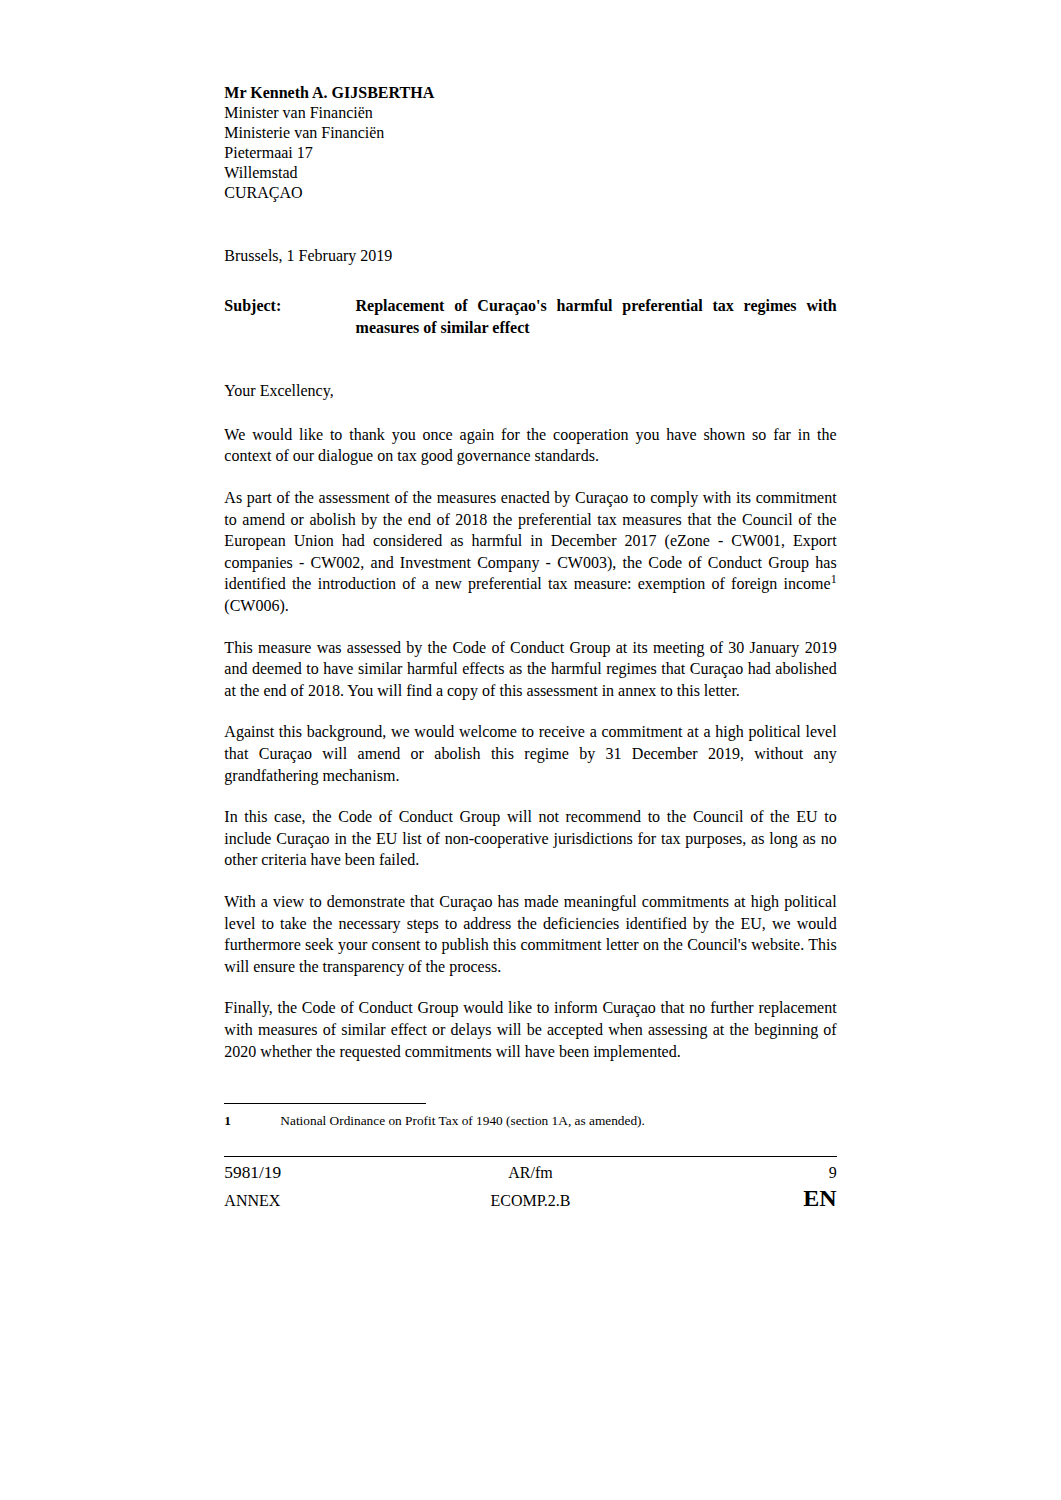Mr Kenneth A. GIJSBERTHA
Minister van Financiën
Ministerie van Financiën
Pietermaai 17
Willemstad
CURAÇAO
Brussels, 1 February 2019
Subject:
Replacement of Curaçao's harmful preferential tax regimes with measures of similar effect
Your Excellency,
We would like to thank you once again for the cooperation you have shown so far in the context of our dialogue on tax good governance standards.
As part of the assessment of the measures enacted by Curaçao to comply with its commitment to amend or abolish by the end of 2018 the preferential tax measures that the Council of the European Union had considered as harmful in December 2017 (eZone - CW001, Export companies - CW002, and Investment Company - CW003), the Code of Conduct Group has identified the introduction of a new preferential tax measure: exemption of foreign income1 (CW006).
This measure was assessed by the Code of Conduct Group at its meeting of 30 January 2019 and deemed to have similar harmful effects as the harmful regimes that Curaçao had abolished at the end of 2018. You will find a copy of this assessment in annex to this letter.
Against this background, we would welcome to receive a commitment at a high political level that Curaçao will amend or abolish this regime by 31 December 2019, without any grandfathering mechanism.
In this case, the Code of Conduct Group will not recommend to the Council of the EU to include Curaçao in the EU list of non-cooperative jurisdictions for tax purposes, as long as no other criteria have been failed.
With a view to demonstrate that Curaçao has made meaningful commitments at high political level to take the necessary steps to address the deficiencies identified by the EU, we would furthermore seek your consent to publish this commitment letter on the Council's website. This will ensure the transparency of the process.
Finally, the Code of Conduct Group would like to inform Curaçao that no further replacement with measures of similar effect or delays will be accepted when assessing at the beginning of 2020 whether the requested commitments will have been implemented.
1
National Ordinance on Profit Tax of 1940 (section 1A, as amended).
5981/19
AR/fm
9
ANNEX
ECOMP.2.B
EN